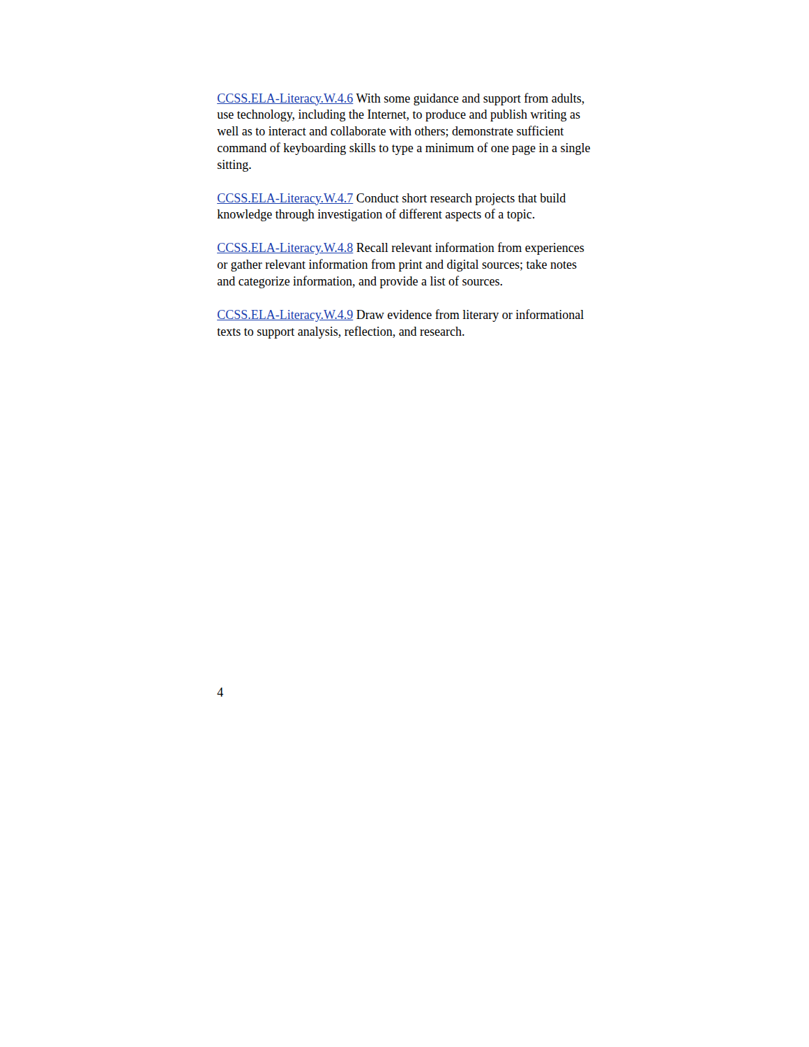CCSS.ELA-Literacy.W.4.6 With some guidance and support from adults, use technology, including the Internet, to produce and publish writing as well as to interact and collaborate with others; demonstrate sufficient command of keyboarding skills to type a minimum of one page in a single sitting.
CCSS.ELA-Literacy.W.4.7 Conduct short research projects that build knowledge through investigation of different aspects of a topic.
CCSS.ELA-Literacy.W.4.8 Recall relevant information from experiences or gather relevant information from print and digital sources; take notes and categorize information, and provide a list of sources.
CCSS.ELA-Literacy.W.4.9 Draw evidence from literary or informational texts to support analysis, reflection, and research.
4